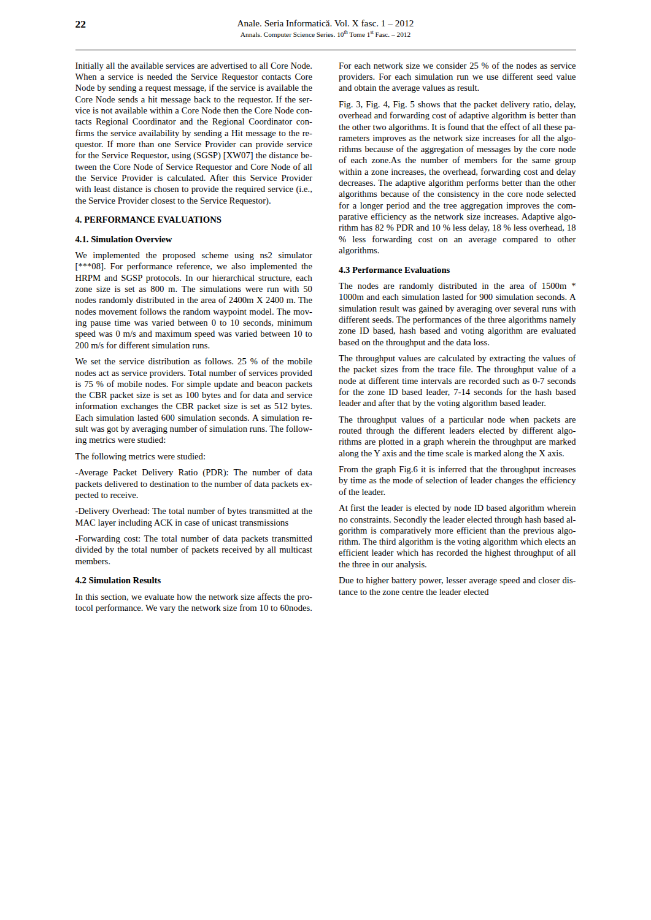22
Anale. Seria Informatică. Vol. X fasc. 1 – 2012
Annals. Computer Science Series. 10th Tome 1st Fasc. – 2012
Initially all the available services are advertised to all Core Node. When a service is needed the Service Requestor contacts Core Node by sending a request message, if the service is available the Core Node sends a hit message back to the requestor. If the service is not available within a Core Node then the Core Node contacts Regional Coordinator and the Regional Coordinator confirms the service availability by sending a Hit message to the requestor. If more than one Service Provider can provide service for the Service Requestor, using (SGSP) [XW07] the distance between the Core Node of Service Requestor and Core Node of all the Service Provider is calculated. After this Service Provider with least distance is chosen to provide the required service (i.e., the Service Provider closest to the Service Requestor).
4. PERFORMANCE EVALUATIONS
4.1. Simulation Overview
We implemented the proposed scheme using ns2 simulator [***08]. For performance reference, we also implemented the HRPM and SGSP protocols. In our hierarchical structure, each zone size is set as 800 m. The simulations were run with 50 nodes randomly distributed in the area of 2400m X 2400 m. The nodes movement follows the random waypoint model. The moving pause time was varied between 0 to 10 seconds, minimum speed was 0 m/s and maximum speed was varied between 10 to 200 m/s for different simulation runs.
We set the service distribution as follows. 25 % of the mobile nodes act as service providers. Total number of services provided is 75 % of mobile nodes. For simple update and beacon packets the CBR packet size is set as 100 bytes and for data and service information exchanges the CBR packet size is set as 512 bytes. Each simulation lasted 600 simulation seconds. A simulation result was got by averaging number of simulation runs. The following metrics were studied:
The following metrics were studied:
-Average Packet Delivery Ratio (PDR): The number of data packets delivered to destination to the number of data packets expected to receive.
-Delivery Overhead: The total number of bytes transmitted at the MAC layer including ACK in case of unicast transmissions
-Forwarding cost: The total number of data packets transmitted divided by the total number of packets received by all multicast members.
4.2 Simulation Results
In this section, we evaluate how the network size affects the protocol performance. We vary the network size from 10 to 60nodes. For each network size we consider 25 % of the nodes as service providers. For each simulation run we use different seed value and obtain the average values as result.
Fig. 3, Fig. 4, Fig. 5 shows that the packet delivery ratio, delay, overhead and forwarding cost of adaptive algorithm is better than the other two algorithms. It is found that the effect of all these parameters improves as the network size increases for all the algorithms because of the aggregation of messages by the core node of each zone.As the number of members for the same group within a zone increases, the overhead, forwarding cost and delay decreases. The adaptive algorithm performs better than the other algorithms because of the consistency in the core node selected for a longer period and the tree aggregation improves the comparative efficiency as the network size increases. Adaptive algorithm has 82 % PDR and 10 % less delay, 18 % less overhead, 18 % less forwarding cost on an average compared to other algorithms.
4.3 Performance Evaluations
The nodes are randomly distributed in the area of 1500m * 1000m and each simulation lasted for 900 simulation seconds. A simulation result was gained by averaging over several runs with different seeds. The performances of the three algorithms namely zone ID based, hash based and voting algorithm are evaluated based on the throughput and the data loss.
The throughput values are calculated by extracting the values of the packet sizes from the trace file. The throughput value of a node at different time intervals are recorded such as 0-7 seconds for the zone ID based leader, 7-14 seconds for the hash based leader and after that by the voting algorithm based leader.
The throughput values of a particular node when packets are routed through the different leaders elected by different algorithms are plotted in a graph wherein the throughput are marked along the Y axis and the time scale is marked along the X axis.
From the graph Fig.6 it is inferred that the throughput increases by time as the mode of selection of leader changes the efficiency of the leader.
At first the leader is elected by node ID based algorithm wherein no constraints. Secondly the leader elected through hash based algorithm is comparatively more efficient than the previous algorithm. The third algorithm is the voting algorithm which elects an efficient leader which has recorded the highest throughput of all the three in our analysis.
Due to higher battery power, lesser average speed and closer distance to the zone centre the leader elected